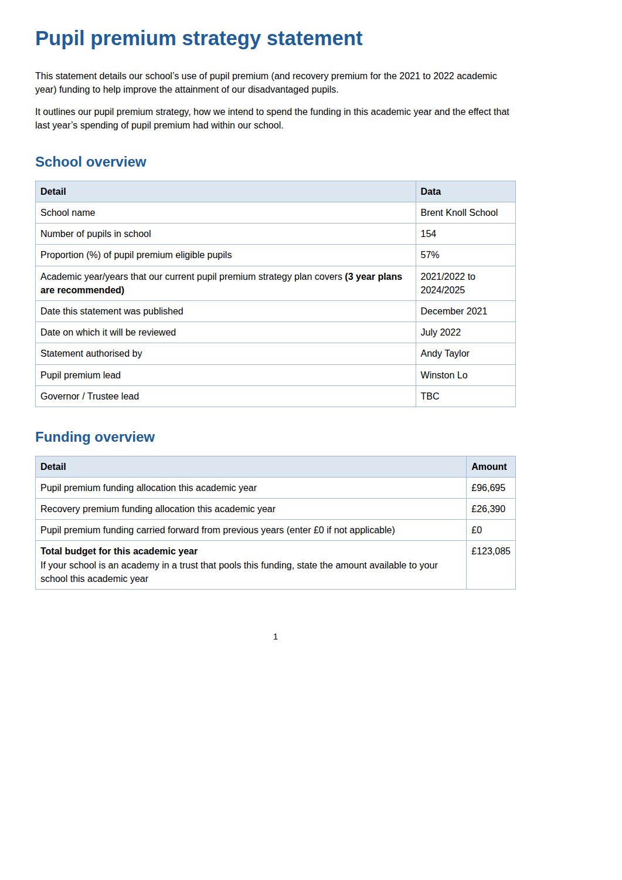Pupil premium strategy statement
This statement details our school’s use of pupil premium (and recovery premium for the 2021 to 2022 academic year) funding to help improve the attainment of our disadvantaged pupils.
It outlines our pupil premium strategy, how we intend to spend the funding in this academic year and the effect that last year’s spending of pupil premium had within our school.
School overview
| Detail | Data |
| --- | --- |
| School name | Brent Knoll School |
| Number of pupils in school | 154 |
| Proportion (%) of pupil premium eligible pupils | 57% |
| Academic year/years that our current pupil premium strategy plan covers (3 year plans are recommended) | 2021/2022 to 2024/2025 |
| Date this statement was published | December 2021 |
| Date on which it will be reviewed | July 2022 |
| Statement authorised by | Andy Taylor |
| Pupil premium lead | Winston Lo |
| Governor / Trustee lead | TBC |
Funding overview
| Detail | Amount |
| --- | --- |
| Pupil premium funding allocation this academic year | £96,695 |
| Recovery premium funding allocation this academic year | £26,390 |
| Pupil premium funding carried forward from previous years (enter £0 if not applicable) | £0 |
| Total budget for this academic year If your school is an academy in a trust that pools this funding, state the amount available to your school this academic year | £123,085 |
1